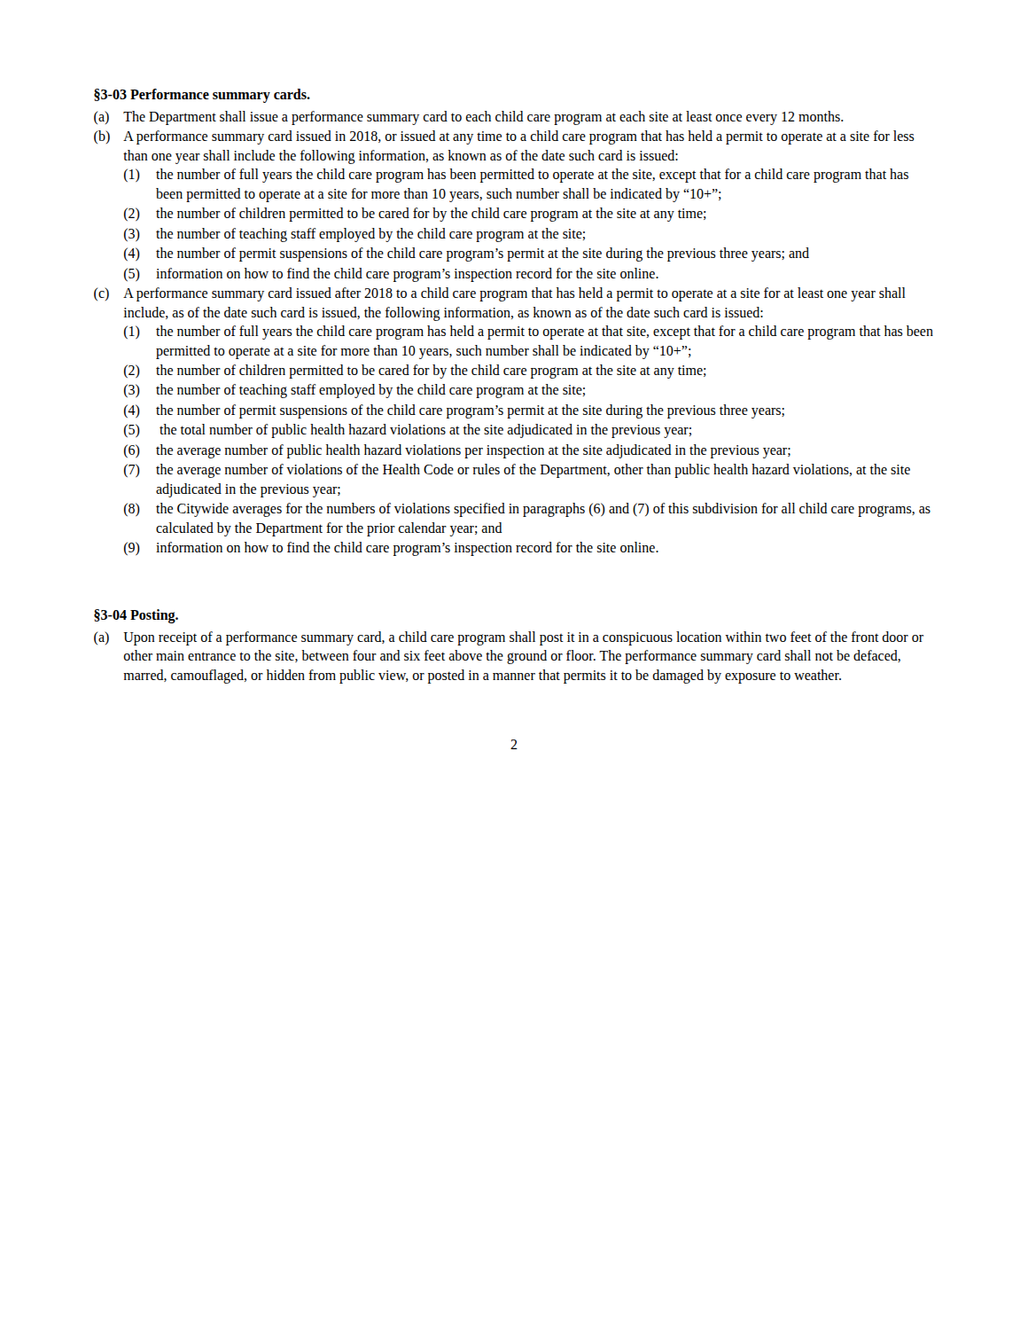§3-03 Performance summary cards.
(a) The Department shall issue a performance summary card to each child care program at each site at least once every 12 months.
(b) A performance summary card issued in 2018, or issued at any time to a child care program that has held a permit to operate at a site for less than one year shall include the following information, as known as of the date such card is issued:
(1) the number of full years the child care program has been permitted to operate at the site, except that for a child care program that has been permitted to operate at a site for more than 10 years, such number shall be indicated by “10+”;
(2) the number of children permitted to be cared for by the child care program at the site at any time;
(3) the number of teaching staff employed by the child care program at the site;
(4) the number of permit suspensions of the child care program’s permit at the site during the previous three years; and
(5) information on how to find the child care program’s inspection record for the site online.
(c) A performance summary card issued after 2018 to a child care program that has held a permit to operate at a site for at least one year shall include, as of the date such card is issued, the following information, as known as of the date such card is issued:
(1) the number of full years the child care program has held a permit to operate at that site, except that for a child care program that has been permitted to operate at a site for more than 10 years, such number shall be indicated by “10+”;
(2) the number of children permitted to be cared for by the child care program at the site at any time;
(3) the number of teaching staff employed by the child care program at the site;
(4) the number of permit suspensions of the child care program’s permit at the site during the previous three years;
(5) the total number of public health hazard violations at the site adjudicated in the previous year;
(6) the average number of public health hazard violations per inspection at the site adjudicated in the previous year;
(7) the average number of violations of the Health Code or rules of the Department, other than public health hazard violations, at the site adjudicated in the previous year;
(8) the Citywide averages for the numbers of violations specified in paragraphs (6) and (7) of this subdivision for all child care programs, as calculated by the Department for the prior calendar year; and
(9) information on how to find the child care program’s inspection record for the site online.
§3-04 Posting.
(a) Upon receipt of a performance summary card, a child care program shall post it in a conspicuous location within two feet of the front door or other main entrance to the site, between four and six feet above the ground or floor. The performance summary card shall not be defaced, marred, camouflaged, or hidden from public view, or posted in a manner that permits it to be damaged by exposure to weather.
2